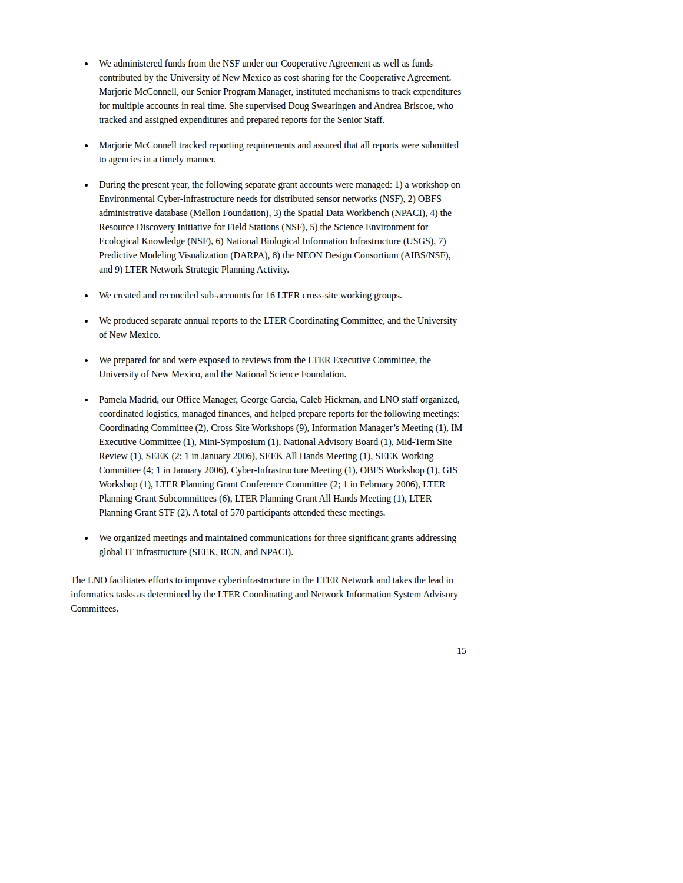We administered funds from the NSF under our Cooperative Agreement as well as funds contributed by the University of New Mexico as cost-sharing for the Cooperative Agreement. Marjorie McConnell, our Senior Program Manager, instituted mechanisms to track expenditures for multiple accounts in real time. She supervised Doug Swearingen and Andrea Briscoe, who tracked and assigned expenditures and prepared reports for the Senior Staff.
Marjorie McConnell tracked reporting requirements and assured that all reports were submitted to agencies in a timely manner.
During the present year, the following separate grant accounts were managed: 1) a workshop on Environmental Cyber-infrastructure needs for distributed sensor networks (NSF), 2) OBFS administrative database (Mellon Foundation), 3) the Spatial Data Workbench (NPACI), 4) the Resource Discovery Initiative for Field Stations (NSF), 5) the Science Environment for Ecological Knowledge (NSF), 6) National Biological Information Infrastructure (USGS), 7) Predictive Modeling Visualization (DARPA), 8) the NEON Design Consortium (AIBS/NSF), and 9) LTER Network Strategic Planning Activity.
We created and reconciled sub-accounts for 16 LTER cross-site working groups.
We produced separate annual reports to the LTER Coordinating Committee, and the University of New Mexico.
We prepared for and were exposed to reviews from the LTER Executive Committee, the University of New Mexico, and the National Science Foundation.
Pamela Madrid, our Office Manager, George Garcia, Caleb Hickman, and LNO staff organized, coordinated logistics, managed finances, and helped prepare reports for the following meetings: Coordinating Committee (2), Cross Site Workshops (9), Information Manager’s Meeting (1), IM Executive Committee (1), Mini-Symposium (1), National Advisory Board (1), Mid-Term Site Review (1), SEEK (2; 1 in January 2006), SEEK All Hands Meeting (1), SEEK Working Committee (4; 1 in January 2006), Cyber-Infrastructure Meeting (1), OBFS Workshop (1), GIS Workshop (1), LTER Planning Grant Conference Committee (2; 1 in February 2006), LTER Planning Grant Subcommittees (6), LTER Planning Grant All Hands Meeting (1), LTER Planning Grant STF (2). A total of 570 participants attended these meetings.
We organized meetings and maintained communications for three significant grants addressing global IT infrastructure (SEEK, RCN, and NPACI).
The LNO facilitates efforts to improve cyberinfrastructure in the LTER Network and takes the lead in informatics tasks as determined by the LTER Coordinating and Network Information System Advisory Committees.
15